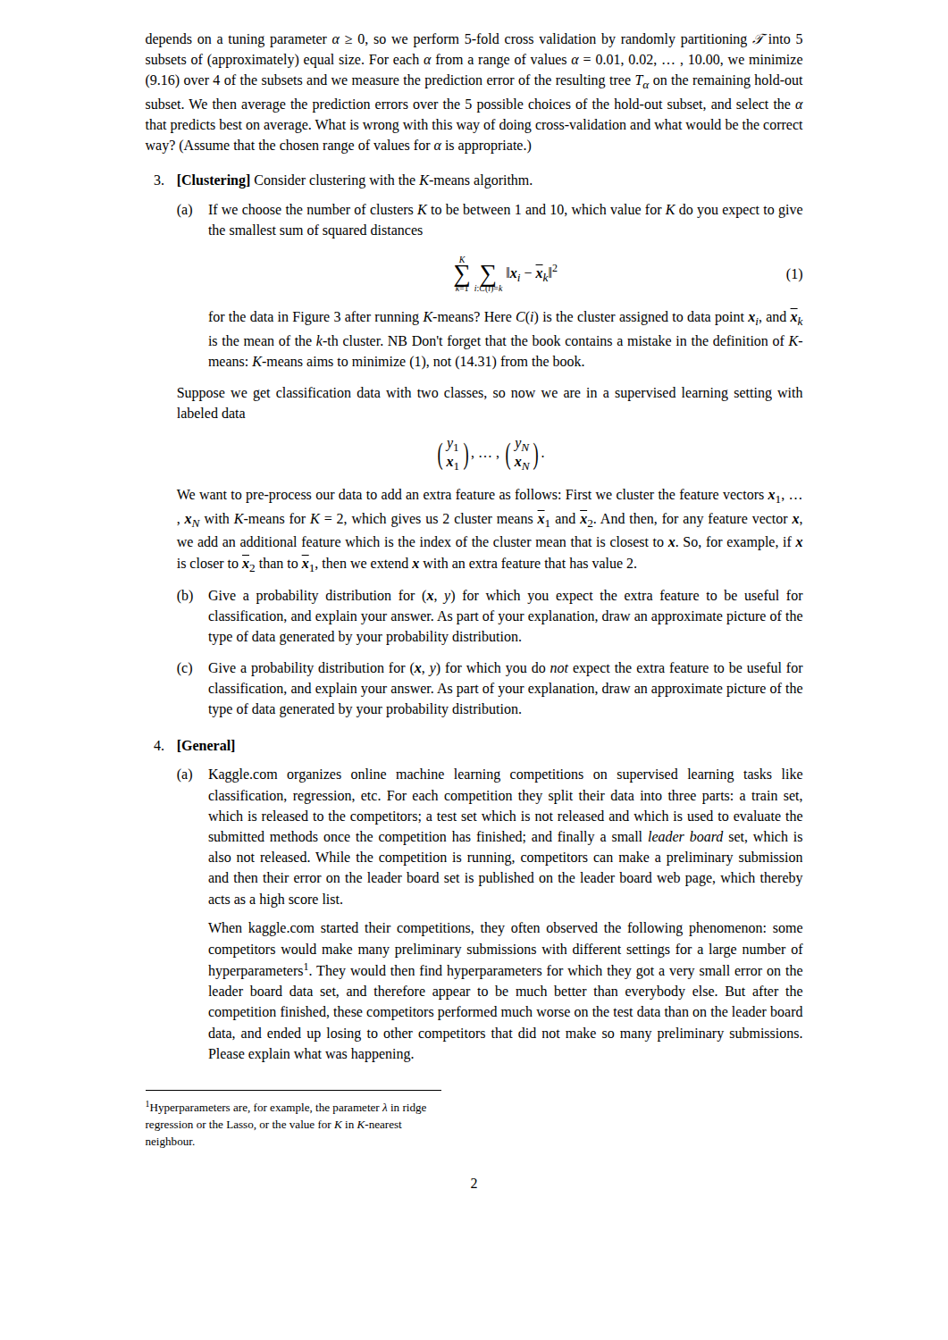depends on a tuning parameter α ≥ 0, so we perform 5-fold cross validation by randomly partitioning 𝒯 into 5 subsets of (approximately) equal size. For each α from a range of values α = 0.01, 0.02, … , 10.00, we minimize (9.16) over 4 of the subsets and we measure the prediction error of the resulting tree Tα on the remaining hold-out subset. We then average the prediction errors over the 5 possible choices of the hold-out subset, and select the α that predicts best on average. What is wrong with this way of doing cross-validation and what would be the correct way? (Assume that the chosen range of values for α is appropriate.)
[Clustering] Consider clustering with the K-means algorithm.
If we choose the number of clusters K to be between 1 and 10, which value for K do you expect to give the smallest sum of squared distances
K ∑ k=1 ∑ i:C(i)=k ‖xi − xk‖2 (1)
for the data in Figure 3 after running K-means? Here C(i) is the cluster assigned to data point xi, and xk is the mean of the k-th cluster. NB Don't forget that the book contains a mistake in the definition of K-means: K-means aims to minimize (1), not (14.31) from the book.
Suppose we get classification data with two classes, so now we are in a supervised learning setting with labeled data
(y1
x1), … , (yN
xN).
We want to pre-process our data to add an extra feature as follows: First we cluster the feature vectors x1, … , xN with K-means for K = 2, which gives us 2 cluster means x1 and x2. And then, for any feature vector x, we add an additional feature which is the index of the cluster mean that is closest to x. So, for example, if x is closer to x2 than to x1, then we extend x with an extra feature that has value 2.
Give a probability distribution for (x, y) for which you expect the extra feature to be useful for classification, and explain your answer. As part of your explanation, draw an approximate picture of the type of data generated by your probability distribution.
Give a probability distribution for (x, y) for which you do not expect the extra feature to be useful for classification, and explain your answer. As part of your explanation, draw an approximate picture of the type of data generated by your probability distribution.
[General]
Kaggle.com organizes online machine learning competitions on supervised learning tasks like classification, regression, etc. For each competition they split their data into three parts: a train set, which is released to the competitors; a test set which is not released and which is used to evaluate the submitted methods once the competition has finished; and finally a small leader board set, which is also not released. While the competition is running, competitors can make a preliminary submission and then their error on the leader board set is published on the leader board web page, which thereby acts as a high score list.
When kaggle.com started their competitions, they often observed the following phenomenon: some competitors would make many preliminary submissions with different settings for a large number of hyperparameters1. They would then find hyperparameters for which they got a very small error on the leader board data set, and therefore appear to be much better than everybody else. But after the competition finished, these competitors performed much worse on the test data than on the leader board data, and ended up losing to other competitors that did not make so many preliminary submissions. Please explain what was happening.
1Hyperparameters are, for example, the parameter λ in ridge regression or the Lasso, or the value for K in K-nearest neighbour.
2